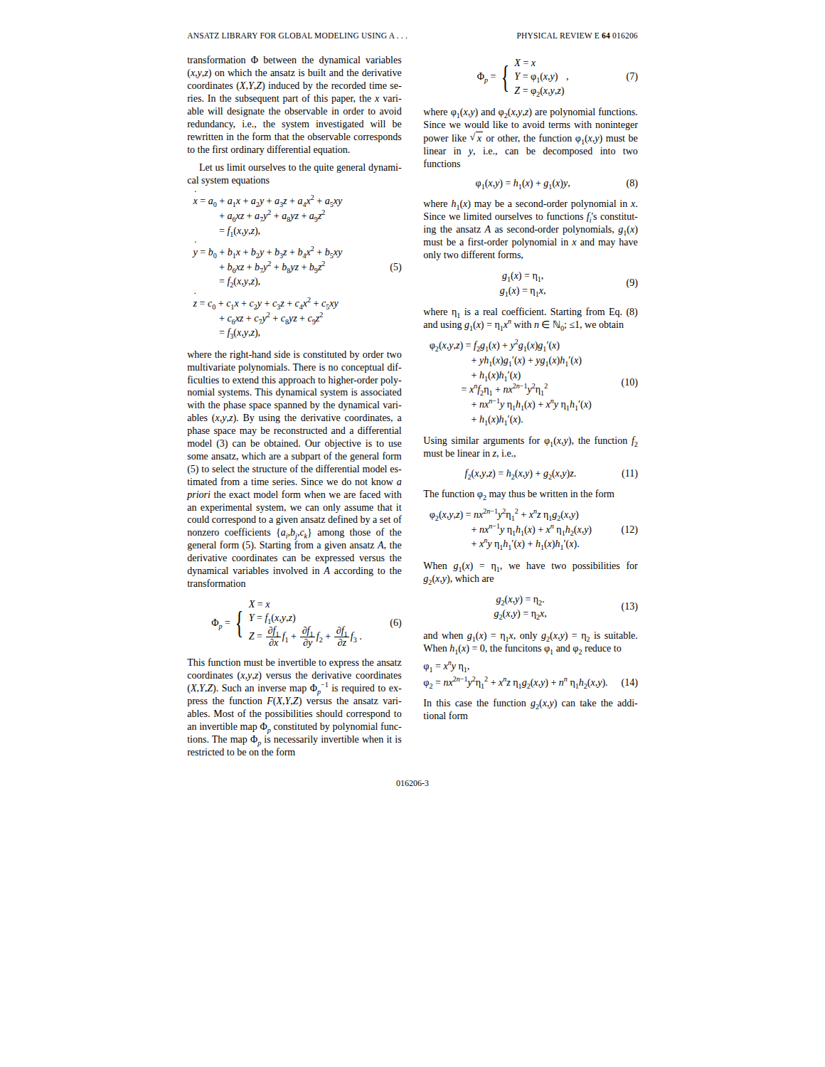Ansatz library for global modeling using a . . . Physical Review E 64 016206
transformation Φ between the dynamical variables (x,y,z) on which the ansatz is built and the derivative coordinates (X,Y,Z) induced by the recorded time series. In the subsequent part of this paper, the x variable will designate the observable in order to avoid redundancy, i.e., the system investigated will be rewritten in the form that the observable corresponds to the first ordinary differential equation.
Let us limit ourselves to the quite general dynamical system equations
x = a0 + a1x + a2y + a3z + a4x2 + a5xy
+ a6xz + a7y2 + a8yz + a9z2
= f1(x,y,z),
y = b0 + b1x + b2y + b3z + b4x2 + b5xy
+ b6xz + b7y2 + b8yz + b9z2
= f2(x,y,z),
z = c0 + c1x + c2y + c3z + c4x2 + c5xy
+ c6xz + c7y2 + c8yz + c9z2
= f3(x,y,z),
(5)
where the right-hand side is constituted by order two multivariate polynomials. There is no conceptual difficulties to extend this approach to higher-order polynomial systems. This dynamical system is associated with the phase space spanned by the dynamical variables (x,y,z). By using the derivative coordinates, a phase space may be reconstructed and a differential model (3) can be obtained. Our objective is to use some ansatz, which are a subpart of the general form (5) to select the structure of the differential model estimated from a time series. Since we do not know a priori the exact model form when we are faced with an experimental system, we can only assume that it could correspond to a given ansatz defined by a set of nonzero coefficients {ai,bj,ck} among those of the general form (5). Starting from a given ansatz A, the derivative coordinates can be expressed versus the dynamical variables involved in A according to the transformation
Φp = {
X = x
Y = f1(x,y,z)
Z = ∂f1∂x f1 + ∂f1∂y f2 + ∂f1∂z f3 .
(6)
This function must be invertible to express the ansatz coordinates (x,y,z) versus the derivative coordinates (X,Y,Z). Such an inverse map Φp−1 is required to express the function F(X,Y,Z) versus the ansatz variables. Most of the possibilities should correspond to an invertible map Φp constituted by polynomial functions. The map Φp is necessarily invertible when it is restricted to be on the form
Φp = {
X = x
Y = φ1(x,y)
Z = φ2(x,y,z)
,
(7)
where φ1(x,y) and φ2(x,y,z) are polynomial functions. Since we would like to avoid terms with noninteger power like x or other, the function φ1(x,y) must be linear in y, i.e., can be decomposed into two functions
φ1(x,y) = h1(x) + g1(x)y,
(8)
where h1(x) may be a second-order polynomial in x. Since we limited ourselves to functions fi's constituting the ansatz A as second-order polynomials, g1(x) must be a first-order polynomial in x and may have only two different forms,
g1(x) = η1,
g1(x) = η1x,
(9)
where η1 is a real coefficient. Starting from Eq. (8) and using g1(x) = η1xn with n ∈ ℕ0; ≤1, we obtain
φ2(x,y,z) = f2g1(x) + y2g1(x)g1′(x)
+ yh1(x)g1′(x) + yg1(x)h1′(x)
+ h1(x)h1′(x)
= xnf2η1 + nx2n−1y2η12
+ nxn−1y η1h1(x) + xny η1h1′(x)
+ h1(x)h1′(x).
(10)
Using similar arguments for φ1(x,y), the function f2 must be linear in z, i.e.,
f2(x,y,z) = h2(x,y) + g2(x,y)z.
(11)
The function φ2 may thus be written in the form
φ2(x,y,z) = nx2n−1y2η12 + xnz η1g2(x,y)
+ nxn−1y η1h1(x) + xn η1h2(x,y)
+ xny η1h1′(x) + h1(x)h1′(x).
(12)
When g1(x) = η1, we have two possibilities for g2(x,y), which are
g2(x,y) = η2.
g2(x,y) = η2x,
(13)
and when g1(x) = η1x, only g2(x,y) = η2 is suitable. When h1(x) = 0, the funcitons φ1 and φ2 reduce to
φ1 = xny η1,
φ2 = nx2n−1y2η12 + xnz η1g2(x,y) + nn η1h2(x,y).
(14)
In this case the function g2(x,y) can take the additional form
016206-3